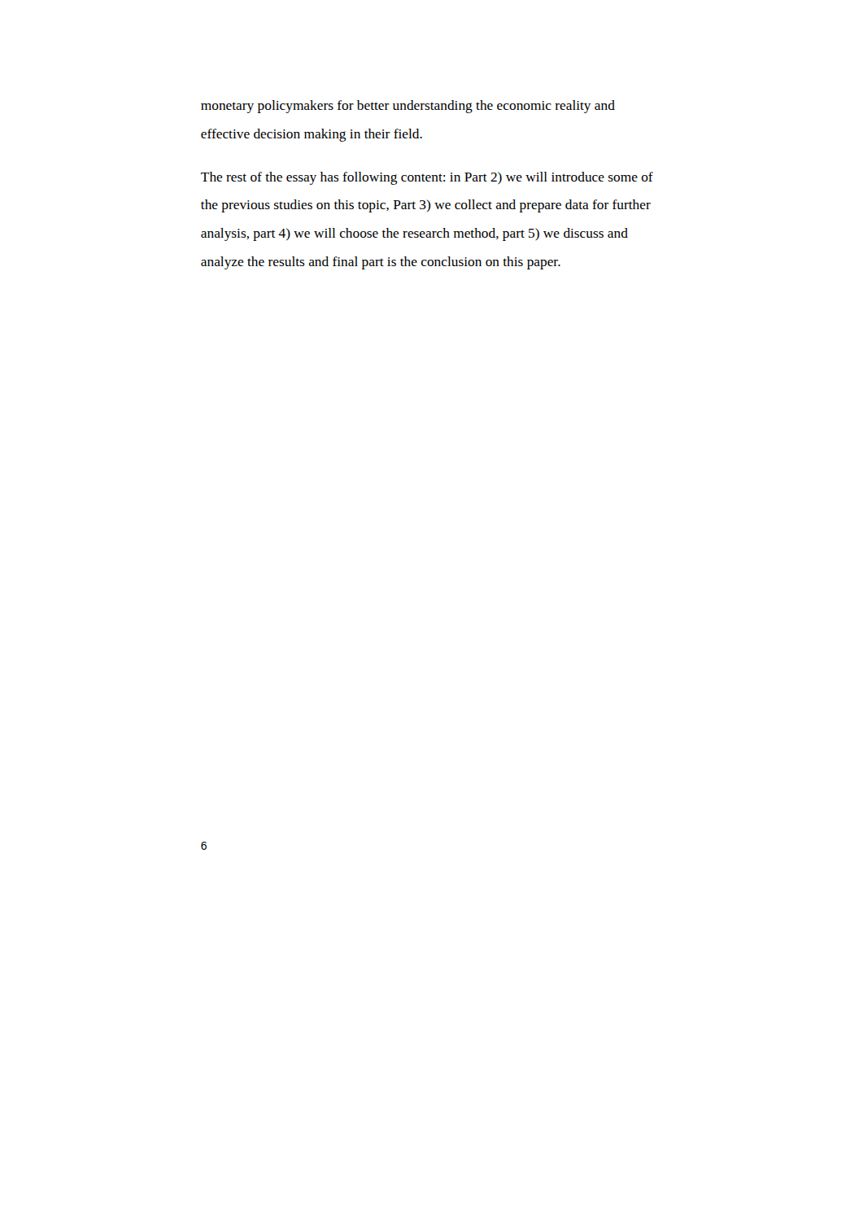monetary policymakers for better understanding the economic reality and effective decision making in their field.
The rest of the essay has following content: in Part 2) we will introduce some of the previous studies on this topic, Part 3) we collect and prepare data for further analysis, part 4) we will choose the research method, part 5) we discuss and analyze the results and final part is the conclusion on this paper.
6